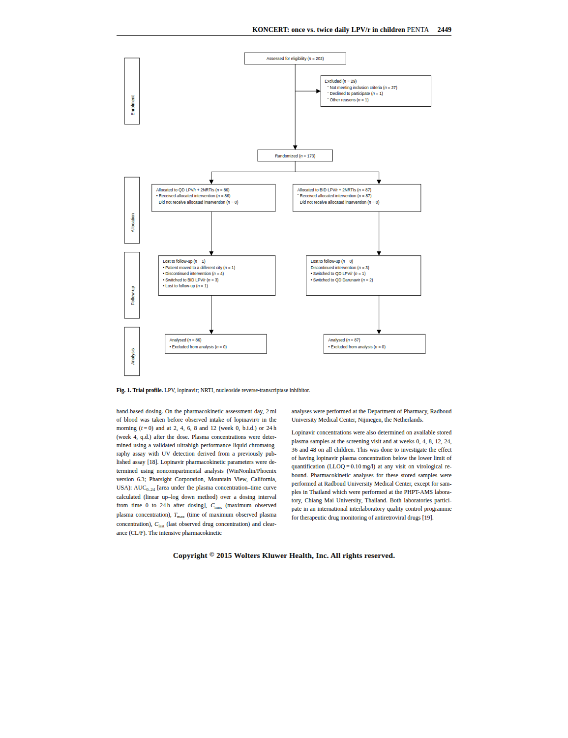KONCERT: once vs. twice daily LPV/r in children PENTA 2449
Enrolment Allocation Follow-up Analysis Assessed for eligibility (n = 202) Excluded (n = 29) ¨ Not meeting inclusion criteria (n = 27) ¨ Declined to participate (n = 1) ¨ Other reasons (n = 1) Randomized (n = 173) Allocated to QD LPV/r + 2NRTIs (n = 86) • Received allocated intervention (n = 86) ¨ Did not receive allocated intervention (n = 0) Allocated to BID LPV/r + 2NRTIs (n = 87) ¨ Received allocated intervention (n = 87) ¨ Did not receive allocated intervention (n = 0) Lost to follow-up (n = 1) • Patient moved to a different city (n = 1) • Discontinued intervention (n = 4) • Switched to BID LPV/r (n = 3) • Lost to follow-up (n = 1) Lost to follow-up (n = 0) Discontinued intervention (n = 3) • Switched to QD LPV/r (n = 1) • Switched to QD Darunavir (n = 2) Analysed (n = 86) • Excluded from analysis (n = 0) Analysed (n = 87) • Excluded from analysis (n = 0)
Fig. 1. Trial profile. LPV, lopinavir; NRTI, nucleoside reverse-transcriptase inhibitor.
band-based dosing. On the pharmacokinetic assessment day, 2 ml of blood was taken before observed intake of lopinavir/r in the morning (t = 0) and at 2, 4, 6, 8 and 12 (week 0, b.i.d.) or 24 h (week 4, q.d.) after the dose. Plasma concentrations were determined using a validated ultrahigh performance liquid chromatography assay with UV detection derived from a previously published assay [18]. Lopinavir pharmacokinetic parameters were determined using noncompartmental analysis (WinNonlin/Phoenix version 6.3; Pharsight Corporation, Mountain View, California, USA): AUC0–24 [area under the plasma concentration–time curve calculated (linear up–log down method) over a dosing interval from time 0 to 24 h after dosing], Cmax (maximum observed plasma concentration), Tmax (time of maximum observed plasma concentration), Clast (last observed drug concentration) and clearance (CL/F). The intensive pharmacokinetic
analyses were performed at the Department of Pharmacy, Radboud University Medical Center, Nijmegen, the Netherlands.
Lopinavir concentrations were also determined on available stored plasma samples at the screening visit and at weeks 0, 4, 8, 12, 24, 36 and 48 on all children. This was done to investigate the effect of having lopinavir plasma concentration below the lower limit of quantification (LLOQ = 0.10 mg/l) at any visit on virological rebound. Pharmacokinetic analyses for these stored samples were performed at Radboud University Medical Center, except for samples in Thailand which were performed at the PHPT-AMS laboratory, Chiang Mai University, Thailand. Both laboratories participate in an international interlaboratory quality control programme for therapeutic drug monitoring of antiretroviral drugs [19].
Copyright © 2015 Wolters Kluwer Health, Inc. All rights reserved.